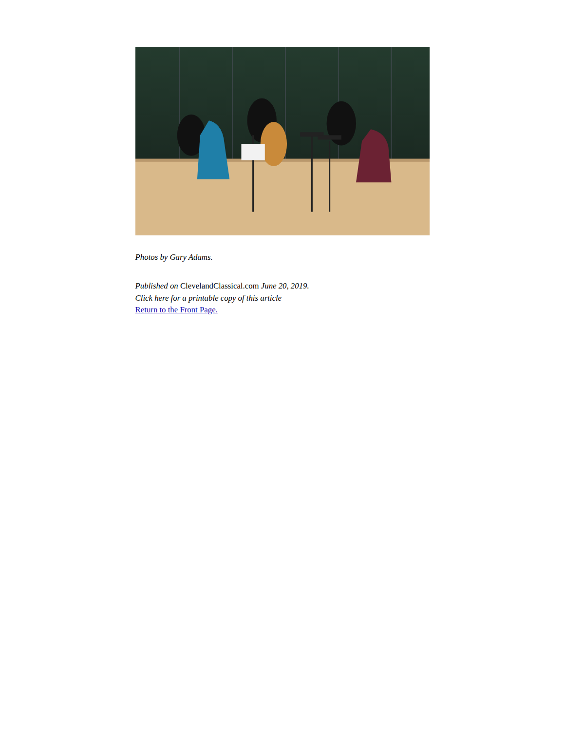Photos by Gary Adams.
Published on ClevelandClassical.com June 20, 2019.
Click here for a printable copy of this article
Return to the Front Page.